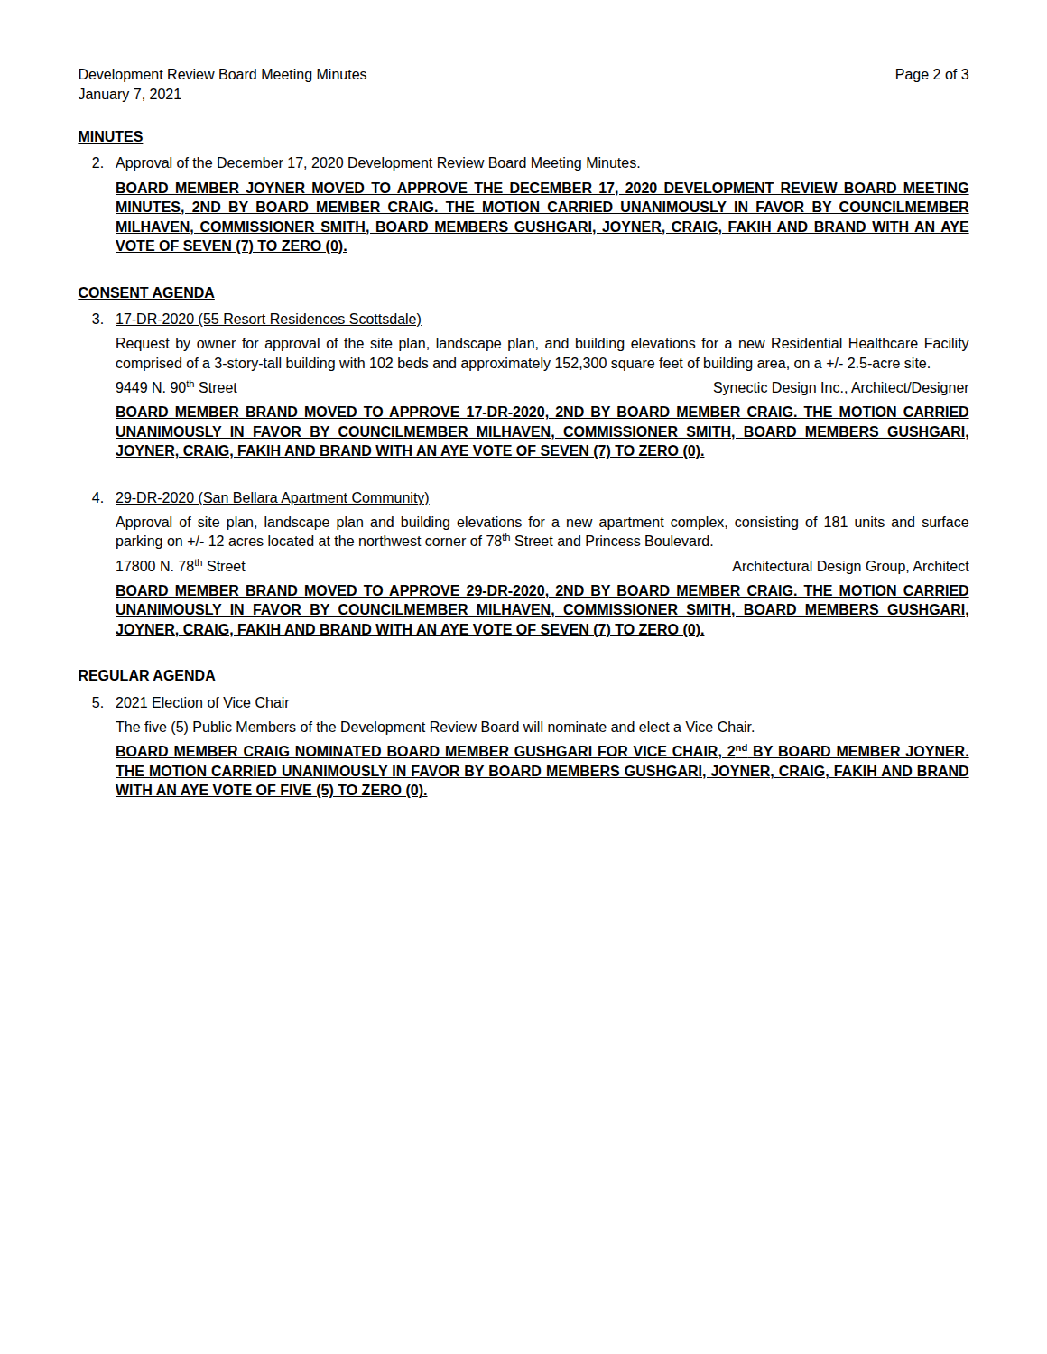Development Review Board Meeting Minutes
January 7, 2021
Page 2 of 3
MINUTES
2.
Approval of the December 17, 2020 Development Review Board Meeting Minutes.
BOARD MEMBER JOYNER MOVED TO APPROVE THE DECEMBER 17, 2020 DEVELOPMENT REVIEW BOARD MEETING MINUTES, 2ND BY BOARD MEMBER CRAIG. THE MOTION CARRIED UNANIMOUSLY IN FAVOR BY COUNCILMEMBER MILHAVEN, COMMISSIONER SMITH, BOARD MEMBERS GUSHGARI, JOYNER, CRAIG, FAKIH AND BRAND WITH AN AYE VOTE OF SEVEN (7) TO ZERO (0).
CONSENT AGENDA
3.
17-DR-2020 (55 Resort Residences Scottsdale)
Request by owner for approval of the site plan, landscape plan, and building elevations for a new Residential Healthcare Facility comprised of a 3-story-tall building with 102 beds and approximately 152,300 square feet of building area, on a +/- 2.5-acre site.
9449 N. 90th Street Synectic Design Inc., Architect/Designer
BOARD MEMBER BRAND MOVED TO APPROVE 17-DR-2020, 2ND BY BOARD MEMBER CRAIG. THE MOTION CARRIED UNANIMOUSLY IN FAVOR BY COUNCILMEMBER MILHAVEN, COMMISSIONER SMITH, BOARD MEMBERS GUSHGARI, JOYNER, CRAIG, FAKIH AND BRAND WITH AN AYE VOTE OF SEVEN (7) TO ZERO (0).
4.
29-DR-2020 (San Bellara Apartment Community)
Approval of site plan, landscape plan and building elevations for a new apartment complex, consisting of 181 units and surface parking on +/- 12 acres located at the northwest corner of 78th Street and Princess Boulevard.
17800 N. 78th Street Architectural Design Group, Architect
BOARD MEMBER BRAND MOVED TO APPROVE 29-DR-2020, 2ND BY BOARD MEMBER CRAIG. THE MOTION CARRIED UNANIMOUSLY IN FAVOR BY COUNCILMEMBER MILHAVEN, COMMISSIONER SMITH, BOARD MEMBERS GUSHGARI, JOYNER, CRAIG, FAKIH AND BRAND WITH AN AYE VOTE OF SEVEN (7) TO ZERO (0).
REGULAR AGENDA
5.
2021 Election of Vice Chair
The five (5) Public Members of the Development Review Board will nominate and elect a Vice Chair.
BOARD MEMBER CRAIG NOMINATED BOARD MEMBER GUSHGARI FOR VICE CHAIR, 2nd BY BOARD MEMBER JOYNER. THE MOTION CARRIED UNANIMOUSLY IN FAVOR BY BOARD MEMBERS GUSHGARI, JOYNER, CRAIG, FAKIH AND BRAND WITH AN AYE VOTE OF FIVE (5) TO ZERO (0).